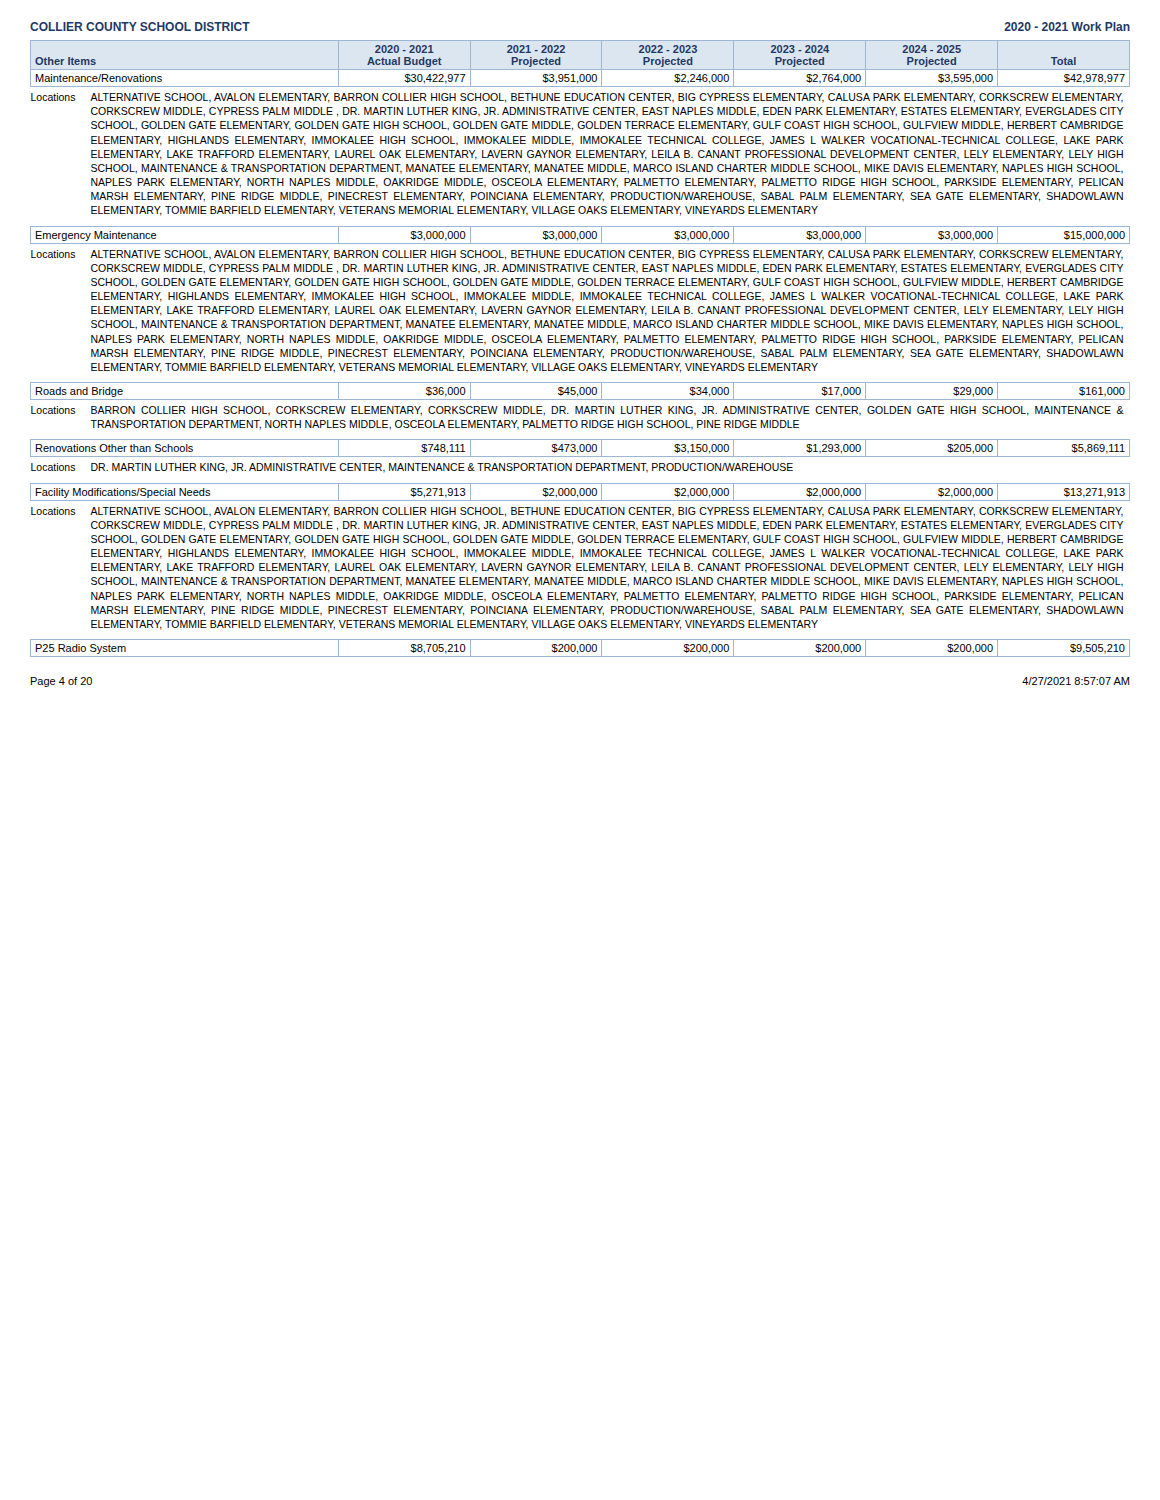COLLIER COUNTY SCHOOL DISTRICT 2020 - 2021 Work Plan
| Other Items | 2020 - 2021 Actual Budget | 2021 - 2022 Projected | 2022 - 2023 Projected | 2023 - 2024 Projected | 2024 - 2025 Projected | Total |
| --- | --- | --- | --- | --- | --- | --- |
| Maintenance/Renovations | $30,422,977 | $3,951,000 | $2,246,000 | $2,764,000 | $3,595,000 | $42,978,977 |
| Locations ALTERNATIVE SCHOOL, AVALON ELEMENTARY, BARRON COLLIER HIGH SCHOOL, BETHUNE EDUCATION CENTER, BIG CYPRESS ELEMENTARY, CALUSA PARK ELEMENTARY, CORKSCREW ELEMENTARY, CORKSCREW MIDDLE, CYPRESS PALM MIDDLE , DR. MARTIN LUTHER KING, JR. ADMINISTRATIVE CENTER, EAST NAPLES MIDDLE, EDEN PARK ELEMENTARY, ESTATES ELEMENTARY, EVERGLADES CITY SCHOOL, GOLDEN GATE ELEMENTARY, GOLDEN GATE HIGH SCHOOL, GOLDEN GATE MIDDLE, GOLDEN TERRACE ELEMENTARY, GULF COAST HIGH SCHOOL, GULFVIEW MIDDLE, HERBERT CAMBRIDGE ELEMENTARY, HIGHLANDS ELEMENTARY, IMMOKALEE HIGH SCHOOL, IMMOKALEE MIDDLE, IMMOKALEE TECHNICAL COLLEGE, JAMES L WALKER VOCATIONAL-TECHNICAL COLLEGE, LAKE PARK ELEMENTARY, LAKE TRAFFORD ELEMENTARY, LAUREL OAK ELEMENTARY, LAVERN GAYNOR ELEMENTARY, LEILA B. CANANT PROFESSIONAL DEVELOPMENT CENTER, LELY ELEMENTARY, LELY HIGH SCHOOL, MAINTENANCE & TRANSPORTATION DEPARTMENT, MANATEE ELEMENTARY, MANATEE MIDDLE, MARCO ISLAND CHARTER MIDDLE SCHOOL, MIKE DAVIS ELEMENTARY, NAPLES HIGH SCHOOL, NAPLES PARK ELEMENTARY, NORTH NAPLES MIDDLE, OAKRIDGE MIDDLE, OSCEOLA ELEMENTARY, PALMETTO ELEMENTARY, PALMETTO RIDGE HIGH SCHOOL, PARKSIDE ELEMENTARY, PELICAN MARSH ELEMENTARY, PINE RIDGE MIDDLE, PINECREST ELEMENTARY, POINCIANA ELEMENTARY, PRODUCTION/WAREHOUSE, SABAL PALM ELEMENTARY, SEA GATE ELEMENTARY, SHADOWLAWN ELEMENTARY, TOMMIE BARFIELD ELEMENTARY, VETERANS MEMORIAL ELEMENTARY, VILLAGE OAKS ELEMENTARY, VINEYARDS ELEMENTARY |
| Emergency Maintenance | $3,000,000 | $3,000,000 | $3,000,000 | $3,000,000 | $3,000,000 | $15,000,000 |
| Locations ALTERNATIVE SCHOOL, AVALON ELEMENTARY, BARRON COLLIER HIGH SCHOOL, BETHUNE EDUCATION CENTER, BIG CYPRESS ELEMENTARY, CALUSA PARK ELEMENTARY, CORKSCREW ELEMENTARY, CORKSCREW MIDDLE, CYPRESS PALM MIDDLE , DR. MARTIN LUTHER KING, JR. ADMINISTRATIVE CENTER, EAST NAPLES MIDDLE, EDEN PARK ELEMENTARY, ESTATES ELEMENTARY, EVERGLADES CITY SCHOOL, GOLDEN GATE ELEMENTARY, GOLDEN GATE HIGH SCHOOL, GOLDEN GATE MIDDLE, GOLDEN TERRACE ELEMENTARY, GULF COAST HIGH SCHOOL, GULFVIEW MIDDLE, HERBERT CAMBRIDGE ELEMENTARY, HIGHLANDS ELEMENTARY, IMMOKALEE HIGH SCHOOL, IMMOKALEE MIDDLE, IMMOKALEE TECHNICAL COLLEGE, JAMES L WALKER VOCATIONAL-TECHNICAL COLLEGE, LAKE PARK ELEMENTARY, LAKE TRAFFORD ELEMENTARY, LAUREL OAK ELEMENTARY, LAVERN GAYNOR ELEMENTARY, LEILA B. CANANT PROFESSIONAL DEVELOPMENT CENTER, LELY ELEMENTARY, LELY HIGH SCHOOL, MAINTENANCE & TRANSPORTATION DEPARTMENT, MANATEE ELEMENTARY, MANATEE MIDDLE, MARCO ISLAND CHARTER MIDDLE SCHOOL, MIKE DAVIS ELEMENTARY, NAPLES HIGH SCHOOL, NAPLES PARK ELEMENTARY, NORTH NAPLES MIDDLE, OAKRIDGE MIDDLE, OSCEOLA ELEMENTARY, PALMETTO ELEMENTARY, PALMETTO RIDGE HIGH SCHOOL, PARKSIDE ELEMENTARY, PELICAN MARSH ELEMENTARY, PINE RIDGE MIDDLE, PINECREST ELEMENTARY, POINCIANA ELEMENTARY, PRODUCTION/WAREHOUSE, SABAL PALM ELEMENTARY, SEA GATE ELEMENTARY, SHADOWLAWN ELEMENTARY, TOMMIE BARFIELD ELEMENTARY, VETERANS MEMORIAL ELEMENTARY, VILLAGE OAKS ELEMENTARY, VINEYARDS ELEMENTARY |
| Roads and Bridge | $36,000 | $45,000 | $34,000 | $17,000 | $29,000 | $161,000 |
| Locations BARRON COLLIER HIGH SCHOOL, CORKSCREW ELEMENTARY, CORKSCREW MIDDLE, DR. MARTIN LUTHER KING, JR. ADMINISTRATIVE CENTER, GOLDEN GATE HIGH SCHOOL, MAINTENANCE & TRANSPORTATION DEPARTMENT, NORTH NAPLES MIDDLE, OSCEOLA ELEMENTARY, PALMETTO RIDGE HIGH SCHOOL, PINE RIDGE MIDDLE |
| Renovations Other than Schools | $748,111 | $473,000 | $3,150,000 | $1,293,000 | $205,000 | $5,869,111 |
| Locations DR. MARTIN LUTHER KING, JR. ADMINISTRATIVE CENTER, MAINTENANCE & TRANSPORTATION DEPARTMENT, PRODUCTION/WAREHOUSE |
| Facility Modifications/Special Needs | $5,271,913 | $2,000,000 | $2,000,000 | $2,000,000 | $2,000,000 | $13,271,913 |
| Locations ALTERNATIVE SCHOOL, AVALON ELEMENTARY, BARRON COLLIER HIGH SCHOOL, BETHUNE EDUCATION CENTER, BIG CYPRESS ELEMENTARY, CALUSA PARK ELEMENTARY, CORKSCREW ELEMENTARY, CORKSCREW MIDDLE, CYPRESS PALM MIDDLE , DR. MARTIN LUTHER KING, JR. ADMINISTRATIVE CENTER, EAST NAPLES MIDDLE, EDEN PARK ELEMENTARY, ESTATES ELEMENTARY, EVERGLADES CITY SCHOOL, GOLDEN GATE ELEMENTARY, GOLDEN GATE HIGH SCHOOL, GOLDEN GATE MIDDLE, GOLDEN TERRACE ELEMENTARY, GULF COAST HIGH SCHOOL, GULFVIEW MIDDLE, HERBERT CAMBRIDGE ELEMENTARY, HIGHLANDS ELEMENTARY, IMMOKALEE HIGH SCHOOL, IMMOKALEE MIDDLE, IMMOKALEE TECHNICAL COLLEGE, JAMES L WALKER VOCATIONAL-TECHNICAL COLLEGE, LAKE PARK ELEMENTARY, LAKE TRAFFORD ELEMENTARY, LAUREL OAK ELEMENTARY, LAVERN GAYNOR ELEMENTARY, LEILA B. CANANT PROFESSIONAL DEVELOPMENT CENTER, LELY ELEMENTARY, LELY HIGH SCHOOL, MAINTENANCE & TRANSPORTATION DEPARTMENT, MANATEE ELEMENTARY, MANATEE MIDDLE, MARCO ISLAND CHARTER MIDDLE SCHOOL, MIKE DAVIS ELEMENTARY, NAPLES HIGH SCHOOL, NAPLES PARK ELEMENTARY, NORTH NAPLES MIDDLE, OAKRIDGE MIDDLE, OSCEOLA ELEMENTARY, PALMETTO ELEMENTARY, PALMETTO RIDGE HIGH SCHOOL, PARKSIDE ELEMENTARY, PELICAN MARSH ELEMENTARY, PINE RIDGE MIDDLE, PINECREST ELEMENTARY, POINCIANA ELEMENTARY, PRODUCTION/WAREHOUSE, SABAL PALM ELEMENTARY, SEA GATE ELEMENTARY, SHADOWLAWN ELEMENTARY, TOMMIE BARFIELD ELEMENTARY, VETERANS MEMORIAL ELEMENTARY, VILLAGE OAKS ELEMENTARY, VINEYARDS ELEMENTARY |
| P25 Radio System | $8,705,210 | $200,000 | $200,000 | $200,000 | $200,000 | $9,505,210 |
Page 4 of 20 4/27/2021 8:57:07 AM